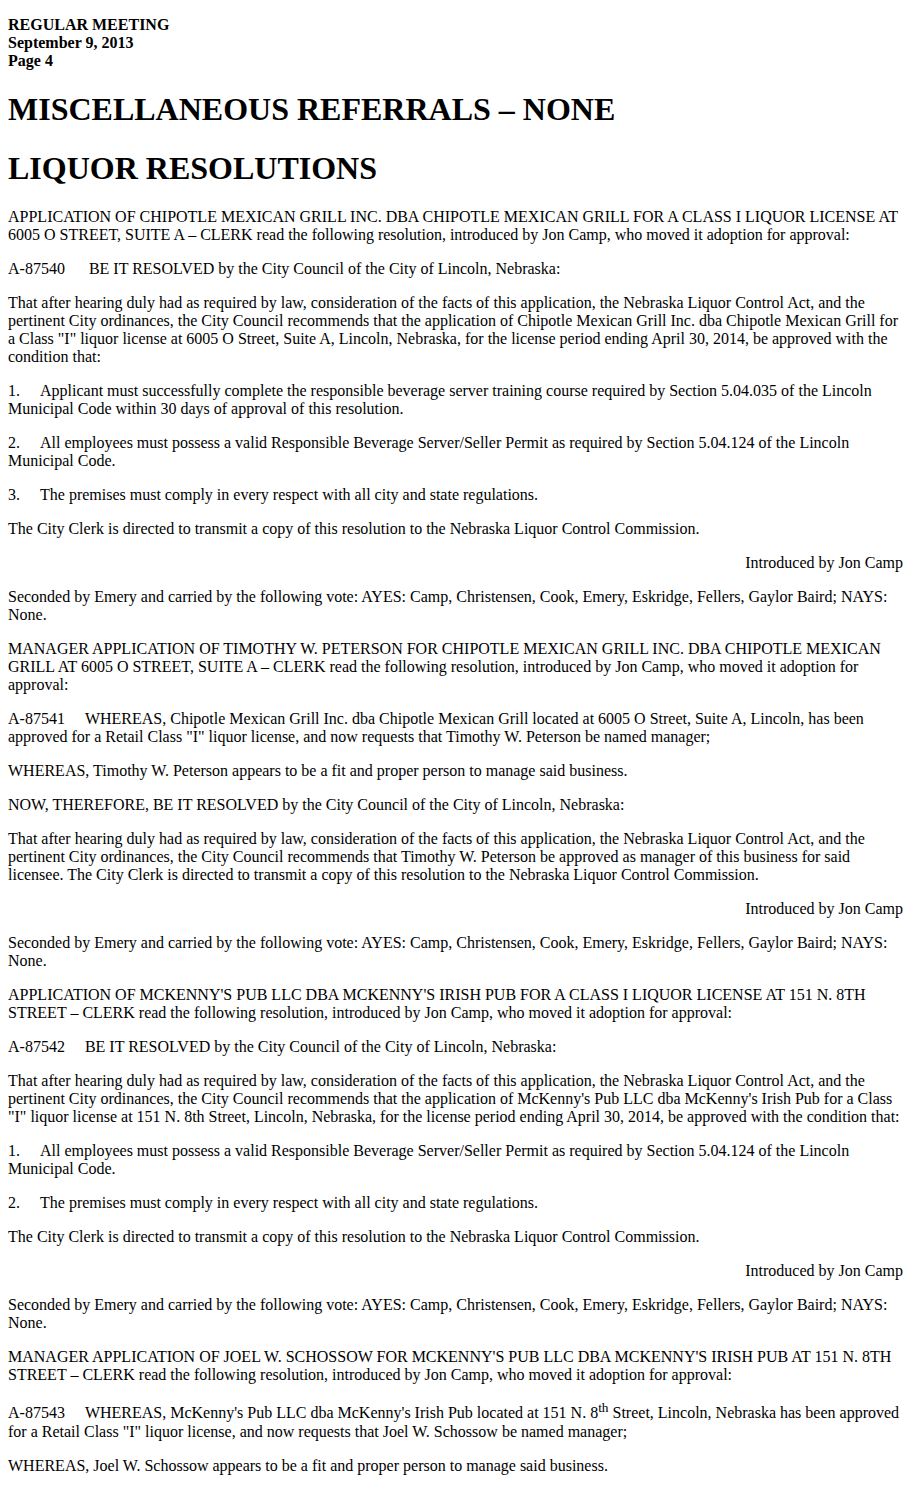REGULAR MEETING
September 9, 2013
Page 4
MISCELLANEOUS REFERRALS – NONE
LIQUOR RESOLUTIONS
APPLICATION OF CHIPOTLE MEXICAN GRILL INC. DBA CHIPOTLE MEXICAN GRILL FOR A CLASS I LIQUOR LICENSE AT 6005 O STREET, SUITE A – CLERK read the following resolution, introduced by Jon Camp, who moved it adoption for approval:
A-87540 BE IT RESOLVED by the City Council of the City of Lincoln, Nebraska:
That after hearing duly had as required by law, consideration of the facts of this application, the Nebraska Liquor Control Act, and the pertinent City ordinances, the City Council recommends that the application of Chipotle Mexican Grill Inc. dba Chipotle Mexican Grill for a Class "I" liquor license at 6005 O Street, Suite A, Lincoln, Nebraska, for the license period ending April 30, 2014, be approved with the condition that:
1. Applicant must successfully complete the responsible beverage server training course required by Section 5.04.035 of the Lincoln Municipal Code within 30 days of approval of this resolution.
2. All employees must possess a valid Responsible Beverage Server/Seller Permit as required by Section 5.04.124 of the Lincoln Municipal Code.
3. The premises must comply in every respect with all city and state regulations.
The City Clerk is directed to transmit a copy of this resolution to the Nebraska Liquor Control Commission.
Introduced by Jon Camp
Seconded by Emery and carried by the following vote: AYES: Camp, Christensen, Cook, Emery, Eskridge, Fellers, Gaylor Baird; NAYS: None.
MANAGER APPLICATION OF TIMOTHY W. PETERSON FOR CHIPOTLE MEXICAN GRILL INC. DBA CHIPOTLE MEXICAN GRILL AT 6005 O STREET, SUITE A – CLERK read the following resolution, introduced by Jon Camp, who moved it adoption for approval:
A-87541 WHEREAS, Chipotle Mexican Grill Inc. dba Chipotle Mexican Grill located at 6005 O Street, Suite A, Lincoln, has been approved for a Retail Class "I" liquor license, and now requests that Timothy W. Peterson be named manager;
WHEREAS, Timothy W. Peterson appears to be a fit and proper person to manage said business.
NOW, THEREFORE, BE IT RESOLVED by the City Council of the City of Lincoln, Nebraska:
That after hearing duly had as required by law, consideration of the facts of this application, the Nebraska Liquor Control Act, and the pertinent City ordinances, the City Council recommends that Timothy W. Peterson be approved as manager of this business for said licensee. The City Clerk is directed to transmit a copy of this resolution to the Nebraska Liquor Control Commission.
Introduced by Jon Camp
Seconded by Emery and carried by the following vote: AYES: Camp, Christensen, Cook, Emery, Eskridge, Fellers, Gaylor Baird; NAYS: None.
APPLICATION OF MCKENNY'S PUB LLC DBA MCKENNY'S IRISH PUB FOR A CLASS I LIQUOR LICENSE AT 151 N. 8TH STREET – CLERK read the following resolution, introduced by Jon Camp, who moved it adoption for approval:
A-87542 BE IT RESOLVED by the City Council of the City of Lincoln, Nebraska:
That after hearing duly had as required by law, consideration of the facts of this application, the Nebraska Liquor Control Act, and the pertinent City ordinances, the City Council recommends that the application of McKenny's Pub LLC dba McKenny's Irish Pub for a Class "I" liquor license at 151 N. 8th Street, Lincoln, Nebraska, for the license period ending April 30, 2014, be approved with the condition that:
1. All employees must possess a valid Responsible Beverage Server/Seller Permit as required by Section 5.04.124 of the Lincoln Municipal Code.
2. The premises must comply in every respect with all city and state regulations.
The City Clerk is directed to transmit a copy of this resolution to the Nebraska Liquor Control Commission.
Introduced by Jon Camp
Seconded by Emery and carried by the following vote: AYES: Camp, Christensen, Cook, Emery, Eskridge, Fellers, Gaylor Baird; NAYS: None.
MANAGER APPLICATION OF JOEL W. SCHOSSOW FOR MCKENNY'S PUB LLC DBA MCKENNY'S IRISH PUB AT 151 N. 8TH STREET – CLERK read the following resolution, introduced by Jon Camp, who moved it adoption for approval:
A-87543 WHEREAS, McKenny's Pub LLC dba McKenny's Irish Pub located at 151 N. 8th Street, Lincoln, Nebraska has been approved for a Retail Class "I" liquor license, and now requests that Joel W. Schossow be named manager;
WHEREAS, Joel W. Schossow appears to be a fit and proper person to manage said business.